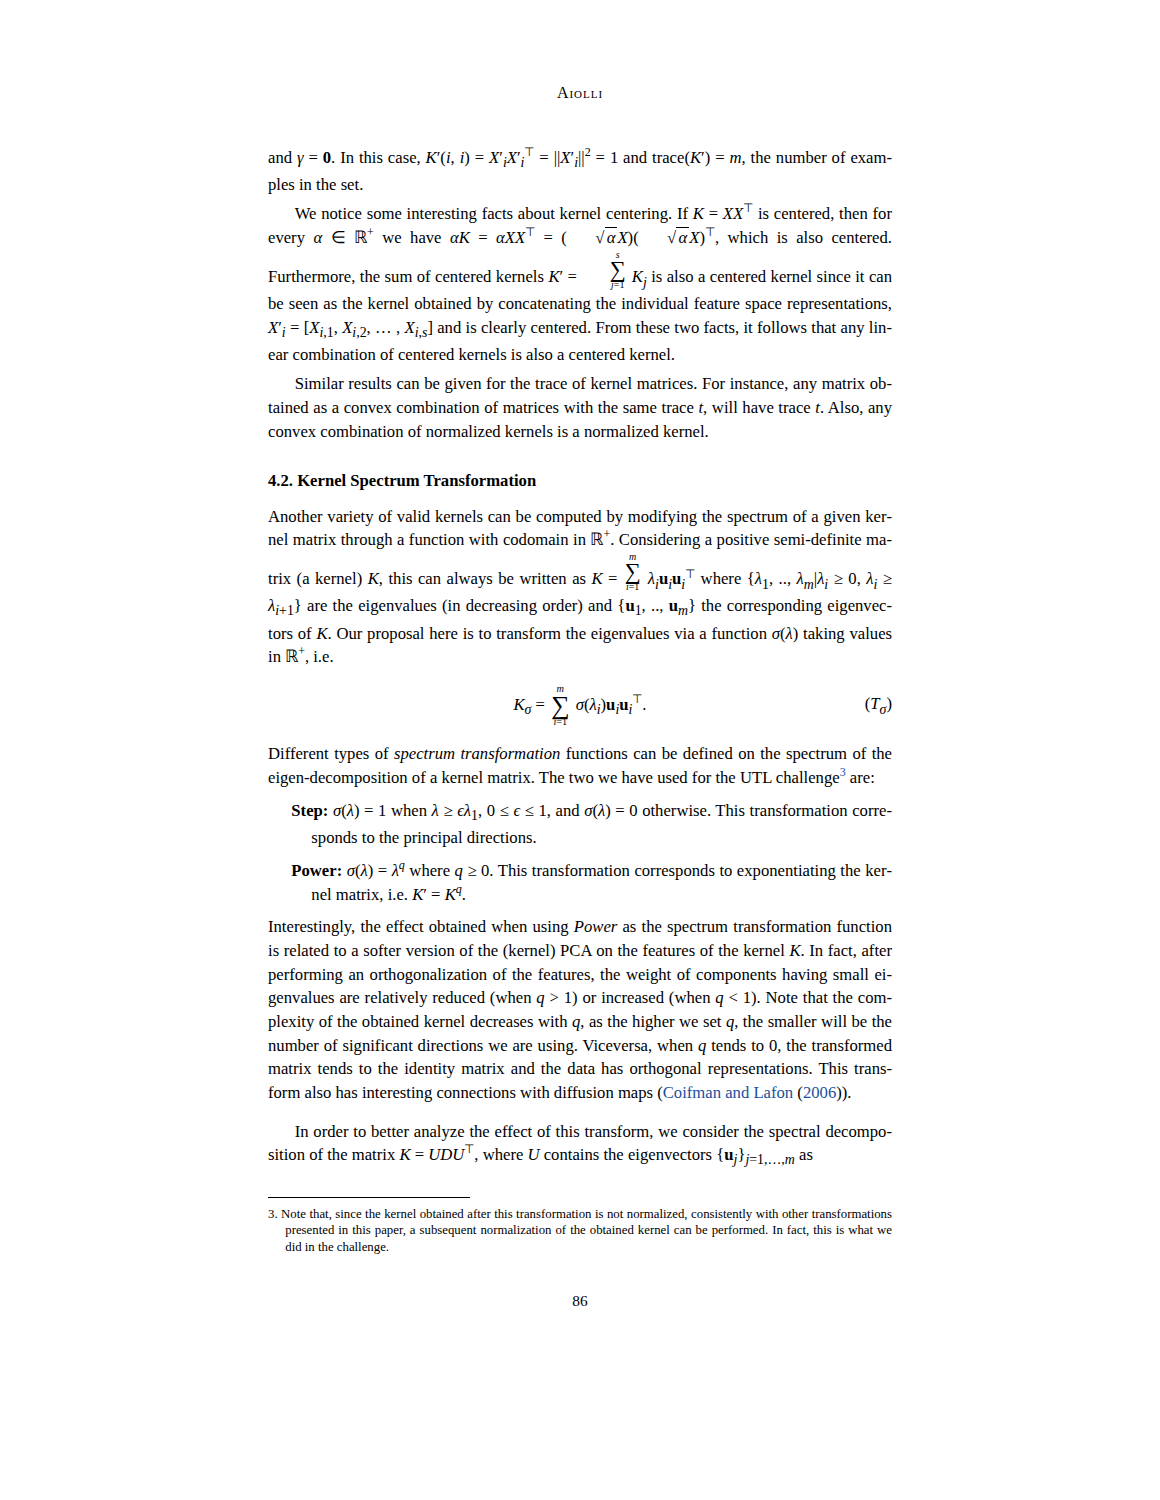Aiolli
and γ = 0. In this case, K′(i, i) = X′iX′i⊤ = ||X′i||2 = 1 and trace(K′) = m, the number of examples in the set.
We notice some interesting facts about kernel centering. If K = XX⊤ is centered, then for every α ∈ ℝ+ we have αK = αXX⊤ = (√α X)(√α X)⊤, which is also centered. Furthermore, the sum of centered kernels K′ = s∑j=1 Kj is also a centered kernel since it can be seen as the kernel obtained by concatenating the individual feature space representations, X′i = [Xi,1, Xi,2, … , Xi,s] and is clearly centered. From these two facts, it follows that any linear combination of centered kernels is also a centered kernel.
Similar results can be given for the trace of kernel matrices. For instance, any matrix obtained as a convex combination of matrices with the same trace t, will have trace t. Also, any convex combination of normalized kernels is a normalized kernel.
4.2. Kernel Spectrum Transformation
Another variety of valid kernels can be computed by modifying the spectrum of a given kernel matrix through a function with codomain in ℝ+. Considering a positive semi-definite matrix (a kernel) K, this can always be written as K = m∑i=1 λiuiui⊤ where {λ1, .., λm|λi ≥ 0, λi ≥ λi+1} are the eigenvalues (in decreasing order) and {u1, .., um} the corresponding eigenvectors of K. Our proposal here is to transform the eigenvalues via a function σ(λ) taking values in ℝ+, i.e.
Kσ = m∑i=1 σ(λi)uiui⊤. (Tσ)
Different types of spectrum transformation functions can be defined on the spectrum of the eigen-decomposition of a kernel matrix. The two we have used for the UTL challenge3 are:
Step: σ(λ) = 1 when λ ≥ ϵλ1, 0 ≤ ϵ ≤ 1, and σ(λ) = 0 otherwise. This transformation corresponds to the principal directions.
Power: σ(λ) = λq where q ≥ 0. This transformation corresponds to exponentiating the kernel matrix, i.e. K′ = Kq.
Interestingly, the effect obtained when using Power as the spectrum transformation function is related to a softer version of the (kernel) PCA on the features of the kernel K. In fact, after performing an orthogonalization of the features, the weight of components having small eigenvalues are relatively reduced (when q > 1) or increased (when q < 1). Note that the complexity of the obtained kernel decreases with q, as the higher we set q, the smaller will be the number of significant directions we are using. Viceversa, when q tends to 0, the transformed matrix tends to the identity matrix and the data has orthogonal representations. This transform also has interesting connections with diffusion maps (Coifman and Lafon (2006)).
In order to better analyze the effect of this transform, we consider the spectral decomposition of the matrix K = UDU⊤, where U contains the eigenvectors {uj}j=1,…,m as
3. Note that, since the kernel obtained after this transformation is not normalized, consistently with other transformations presented in this paper, a subsequent normalization of the obtained kernel can be performed. In fact, this is what we did in the challenge.
86